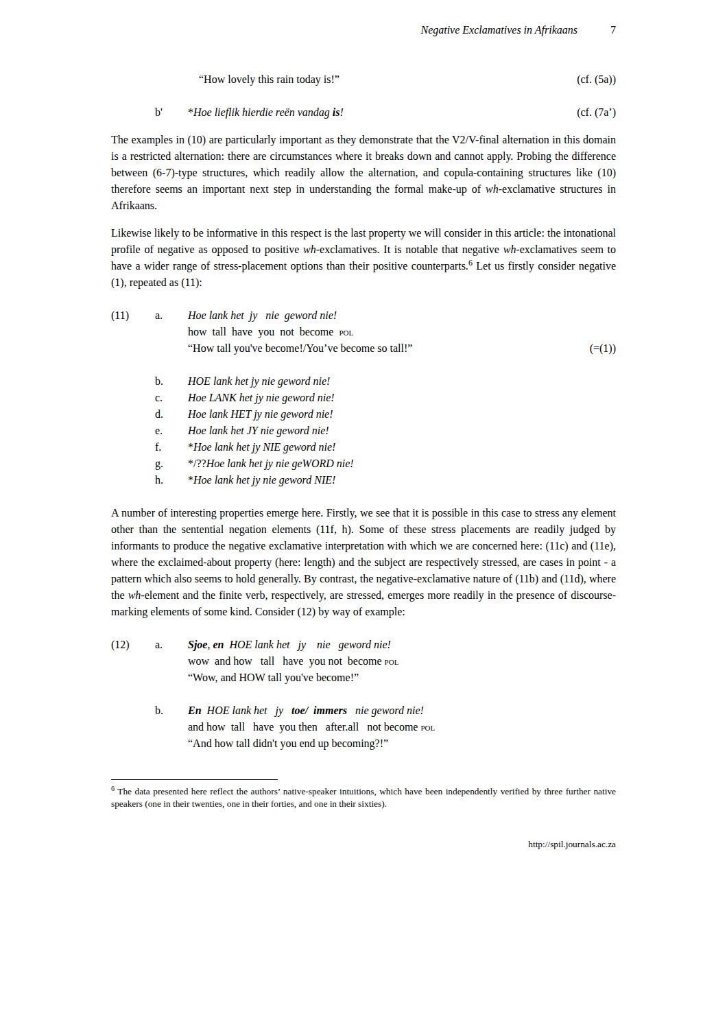Negative Exclamatives in Afrikaans 7
“How lovely this rain today is!” (cf. (5a))
b' *Hoe lieflik hierdie reën vandag is! (cf. (7a’)
The examples in (10) are particularly important as they demonstrate that the V2/V-final alternation in this domain is a restricted alternation: there are circumstances where it breaks down and cannot apply. Probing the difference between (6-7)-type structures, which readily allow the alternation, and copula-containing structures like (10) therefore seems an important next step in understanding the formal make-up of wh-exclamative structures in Afrikaans.
Likewise likely to be informative in this respect is the last property we will consider in this article: the intonational profile of negative as opposed to positive wh-exclamatives. It is notable that negative wh-exclamatives seem to have a wider range of stress-placement options than their positive counterparts.6 Let us firstly consider negative (1), repeated as (11):
(11) a. Hoe lank het jy nie geword nie! how tall have you not become pol “How tall you've become!/You’ve become so tall!” (=(1))
b. HOE lank het jy nie geword nie!
c. Hoe LANK het jy nie geword nie!
d. Hoe lank HET jy nie geword nie!
e. Hoe lank het JY nie geword nie!
f. *Hoe lank het jy NIE geword nie!
g. */??Hoe lank het jy nie geWORD nie!
h. *Hoe lank het jy nie geword NIE!
A number of interesting properties emerge here. Firstly, we see that it is possible in this case to stress any element other than the sentential negation elements (11f, h). Some of these stress placements are readily judged by informants to produce the negative exclamative interpretation with which we are concerned here: (11c) and (11e), where the exclaimed-about property (here: length) and the subject are respectively stressed, are cases in point - a pattern which also seems to hold generally. By contrast, the negative-exclamative nature of (11b) and (11d), where the wh-element and the finite verb, respectively, are stressed, emerges more readily in the presence of discourse-marking elements of some kind. Consider (12) by way of example:
(12) a. Sjoe, en HOE lank het jy nie geword nie! wow and how tall have you not become pol “Wow, and HOW tall you've become!”
b. En HOE lank het jy toe/ immers nie geword nie! and how tall have you then after.all not become pol “And how tall didn't you end up becoming?!”
6 The data presented here reflect the authors’ native-speaker intuitions, which have been independently verified by three further native speakers (one in their twenties, one in their forties, and one in their sixties).
http://spil.journals.ac.za